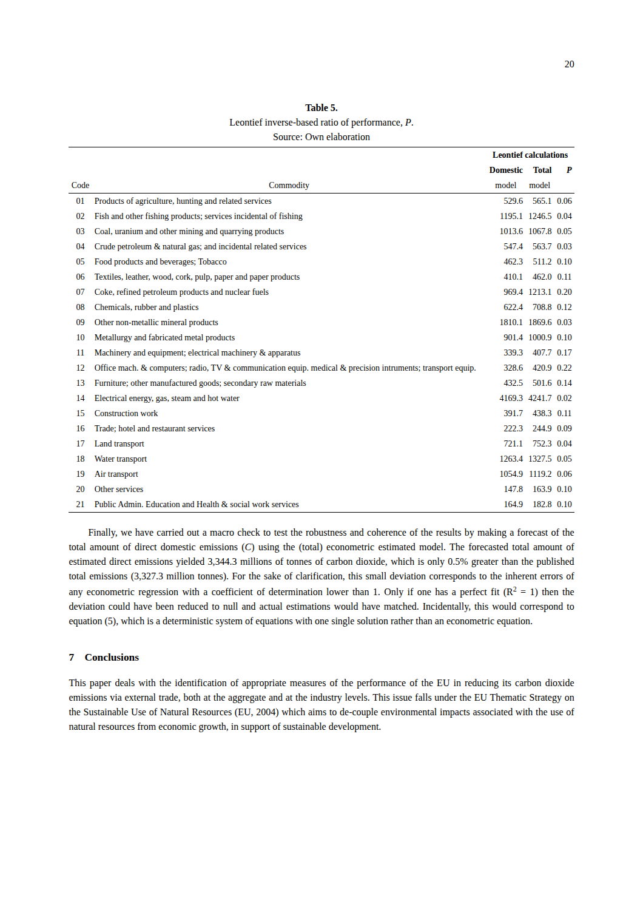20
Table 5.
Leontief inverse-based ratio of performance, P.
Source: Own elaboration
| | | Leontief calculations |
| --- | --- | --- |
| Domestic | Total | P |
| Code | Commodity | model | model | |
| 01 | Products of agriculture, hunting and related services | 529.6 | 565.1 | 0.06 |
| 02 | Fish and other fishing products; services incidental of fishing | 1195.1 | 1246.5 | 0.04 |
| 03 | Coal, uranium and other mining and quarrying products | 1013.6 | 1067.8 | 0.05 |
| 04 | Crude petroleum & natural gas; and incidental related services | 547.4 | 563.7 | 0.03 |
| 05 | Food products and beverages; Tobacco | 462.3 | 511.2 | 0.10 |
| 06 | Textiles, leather, wood, cork, pulp, paper and paper products | 410.1 | 462.0 | 0.11 |
| 07 | Coke, refined petroleum products and nuclear fuels | 969.4 | 1213.1 | 0.20 |
| 08 | Chemicals, rubber and plastics | 622.4 | 708.8 | 0.12 |
| 09 | Other non-metallic mineral products | 1810.1 | 1869.6 | 0.03 |
| 10 | Metallurgy and fabricated metal products | 901.4 | 1000.9 | 0.10 |
| 11 | Machinery and equipment; electrical machinery & apparatus | 339.3 | 407.7 | 0.17 |
| 12 | Office mach. & computers; radio, TV & communication equip. medical & precision intruments; transport equip. | 328.6 | 420.9 | 0.22 |
| 13 | Furniture; other manufactured goods; secondary raw materials | 432.5 | 501.6 | 0.14 |
| 14 | Electrical energy, gas, steam and hot water | 4169.3 | 4241.7 | 0.02 |
| 15 | Construction work | 391.7 | 438.3 | 0.11 |
| 16 | Trade; hotel and restaurant services | 222.3 | 244.9 | 0.09 |
| 17 | Land transport | 721.1 | 752.3 | 0.04 |
| 18 | Water transport | 1263.4 | 1327.5 | 0.05 |
| 19 | Air transport | 1054.9 | 1119.2 | 0.06 |
| 20 | Other services | 147.8 | 163.9 | 0.10 |
| 21 | Public Admin. Education and Health & social work services | 164.9 | 182.8 | 0.10 |
Finally, we have carried out a macro check to test the robustness and coherence of the results by making a forecast of the total amount of direct domestic emissions (C) using the (total) econometric estimated model. The forecasted total amount of estimated direct emissions yielded 3,344.3 millions of tonnes of carbon dioxide, which is only 0.5% greater than the published total emissions (3,327.3 million tonnes). For the sake of clarification, this small deviation corresponds to the inherent errors of any econometric regression with a coefficient of determination lower than 1. Only if one has a perfect fit (R2 = 1) then the deviation could have been reduced to null and actual estimations would have matched. Incidentally, this would correspond to equation (5), which is a deterministic system of equations with one single solution rather than an econometric equation.
7 Conclusions
This paper deals with the identification of appropriate measures of the performance of the EU in reducing its carbon dioxide emissions via external trade, both at the aggregate and at the industry levels. This issue falls under the EU Thematic Strategy on the Sustainable Use of Natural Resources (EU, 2004) which aims to de-couple environmental impacts associated with the use of natural resources from economic growth, in support of sustainable development.